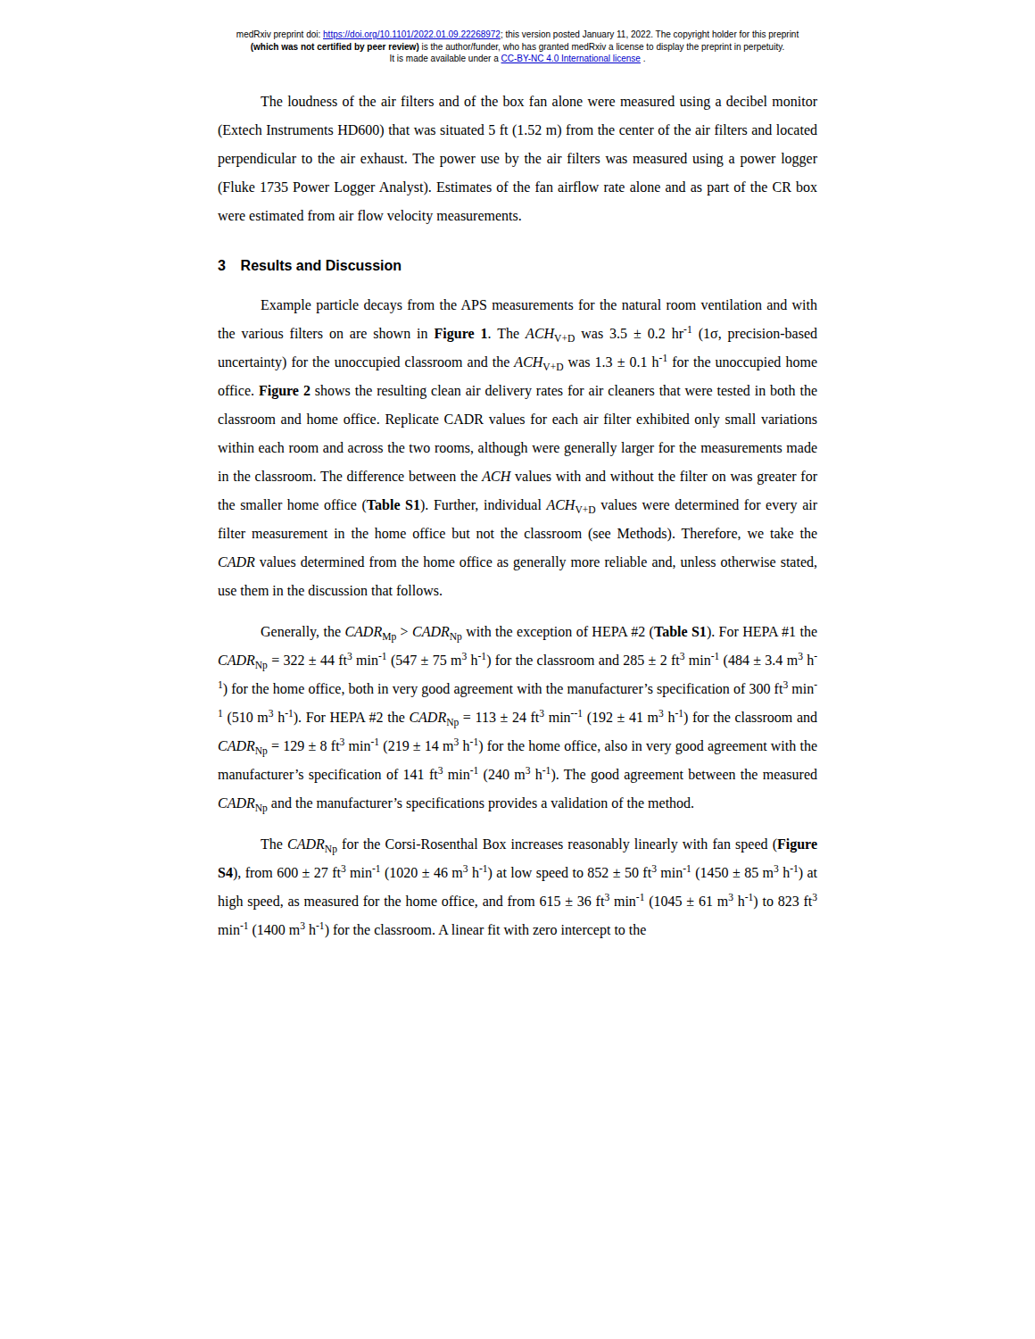medRxiv preprint doi: https://doi.org/10.1101/2022.01.09.22268972; this version posted January 11, 2022. The copyright holder for this preprint
(which was not certified by peer review) is the author/funder, who has granted medRxiv a license to display the preprint in perpetuity.
It is made available under a CC-BY-NC 4.0 International license .
The loudness of the air filters and of the box fan alone were measured using a decibel monitor (Extech Instruments HD600) that was situated 5 ft (1.52 m) from the center of the air filters and located perpendicular to the air exhaust. The power use by the air filters was measured using a power logger (Fluke 1735 Power Logger Analyst). Estimates of the fan airflow rate alone and as part of the CR box were estimated from air flow velocity measurements.
3 Results and Discussion
Example particle decays from the APS measurements for the natural room ventilation and with the various filters on are shown in Figure 1. The ACHV+D was 3.5 ± 0.2 hr-1 (1σ, precision-based uncertainty) for the unoccupied classroom and the ACHV+D was 1.3 ± 0.1 h-1 for the unoccupied home office. Figure 2 shows the resulting clean air delivery rates for air cleaners that were tested in both the classroom and home office. Replicate CADR values for each air filter exhibited only small variations within each room and across the two rooms, although were generally larger for the measurements made in the classroom. The difference between the ACH values with and without the filter on was greater for the smaller home office (Table S1). Further, individual ACHV+D values were determined for every air filter measurement in the home office but not the classroom (see Methods). Therefore, we take the CADR values determined from the home office as generally more reliable and, unless otherwise stated, use them in the discussion that follows.
Generally, the CADRMp > CADRNp with the exception of HEPA #2 (Table S1). For HEPA #1 the CADRNp = 322 ± 44 ft3 min-1 (547 ± 75 m3 h-1) for the classroom and 285 ± 2 ft3 min-1 (484 ± 3.4 m3 h-1) for the home office, both in very good agreement with the manufacturer’s specification of 300 ft3 min-1 (510 m3 h-1). For HEPA #2 the CADRNp = 113 ± 24 ft3 min--1 (192 ± 41 m3 h-1) for the classroom and CADRNp = 129 ± 8 ft3 min-1 (219 ± 14 m3 h-1) for the home office, also in very good agreement with the manufacturer’s specification of 141 ft3 min-1 (240 m3 h-1). The good agreement between the measured CADRNp and the manufacturer’s specifications provides a validation of the method.
The CADRNp for the Corsi-Rosenthal Box increases reasonably linearly with fan speed (Figure S4), from 600 ± 27 ft3 min-1 (1020 ± 46 m3 h-1) at low speed to 852 ± 50 ft3 min-1 (1450 ± 85 m3 h-1) at high speed, as measured for the home office, and from 615 ± 36 ft3 min-1 (1045 ± 61 m3 h-1) to 823 ft3 min-1 (1400 m3 h-1) for the classroom. A linear fit with zero intercept to the